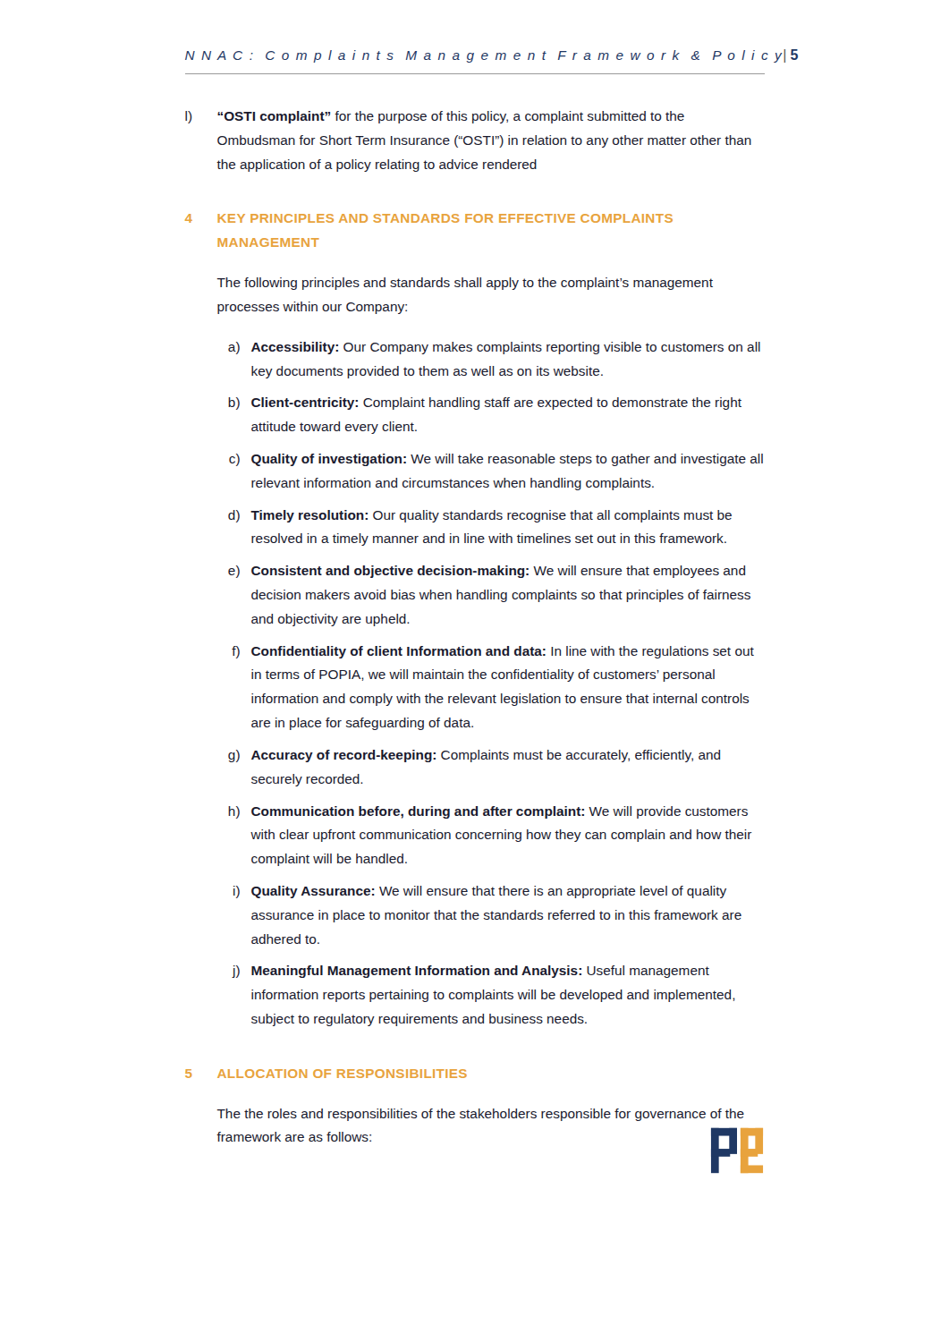N N A C : C o m p l a i n t s M a n a g e m e n t F r a m e w o r k & P o l i c y
|5
l)
“OSTI complaint” for the purpose of this policy, a complaint submitted to the Ombudsman for Short Term Insurance (“OSTI”) in relation to any other matter other than the application of a policy relating to advice rendered
4 Key principles and standards for effective complaints management
The following principles and standards shall apply to the complaint’s management processes within our Company:
a)
Accessibility: Our Company makes complaints reporting visible to customers on all key documents provided to them as well as on its website.
b)
Client-centricity: Complaint handling staff are expected to demonstrate the right attitude toward every client.
c)
Quality of investigation: We will take reasonable steps to gather and investigate all relevant information and circumstances when handling complaints.
d)
Timely resolution: Our quality standards recognise that all complaints must be resolved in a timely manner and in line with timelines set out in this framework.
e)
Consistent and objective decision-making: We will ensure that employees and decision makers avoid bias when handling complaints so that principles of fairness and objectivity are upheld.
f)
Confidentiality of client Information and data: In line with the regulations set out in terms of POPIA, we will maintain the confidentiality of customers’ personal information and comply with the relevant legislation to ensure that internal controls are in place for safeguarding of data.
g)
Accuracy of record-keeping: Complaints must be accurately, efficiently, and securely recorded.
h)
Communication before, during and after complaint: We will provide customers with clear upfront communication concerning how they can complain and how their complaint will be handled.
i)
Quality Assurance: We will ensure that there is an appropriate level of quality assurance in place to monitor that the standards referred to in this framework are adhered to.
j)
Meaningful Management Information and Analysis: Useful management information reports pertaining to complaints will be developed and implemented, subject to regulatory requirements and business needs.
5 Allocation of responsibilities
The the roles and responsibilities of the stakeholders responsible for governance of the framework are as follows: